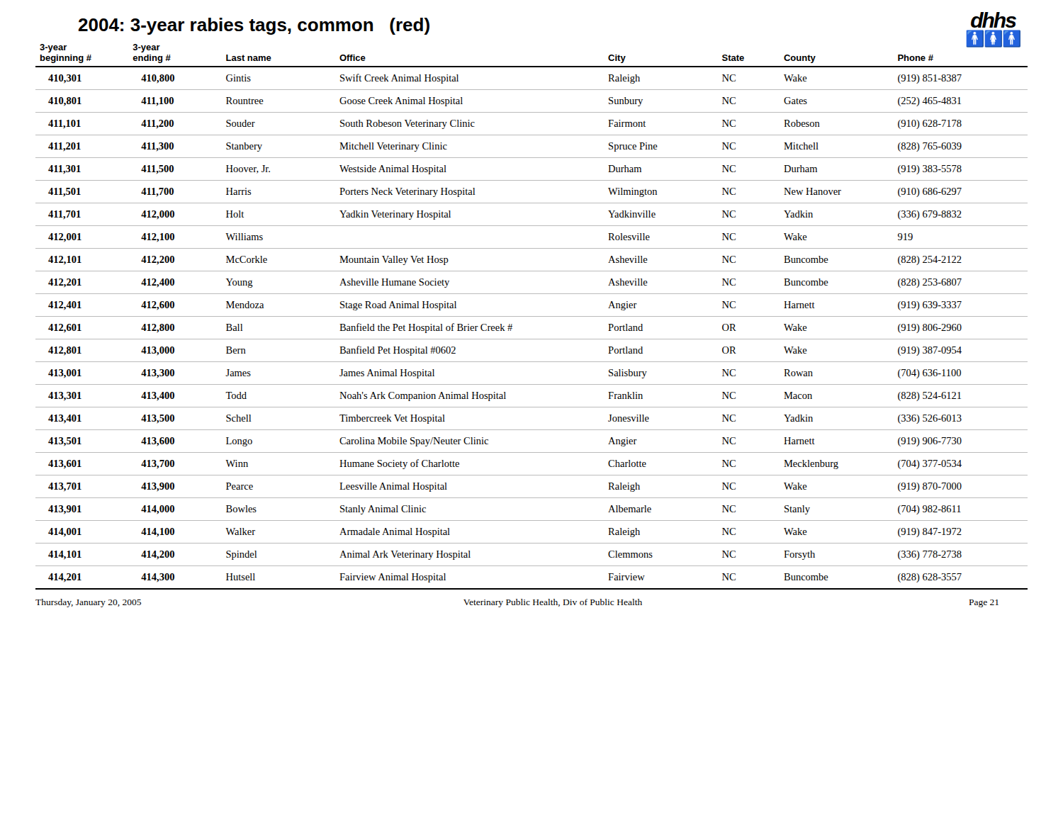2004: 3-year rabies tags, common (red)
dhhs
🚹🚺🚹
| 3-year beginning # | 3-year ending # | Last name | Office | City | State | County | Phone # |
| --- | --- | --- | --- | --- | --- | --- | --- |
| 410,301 | 410,800 | Gintis | Swift Creek Animal Hospital | Raleigh | NC | Wake | (919) 851-8387 |
| 410,801 | 411,100 | Rountree | Goose Creek Animal Hospital | Sunbury | NC | Gates | (252) 465-4831 |
| 411,101 | 411,200 | Souder | South Robeson Veterinary Clinic | Fairmont | NC | Robeson | (910) 628-7178 |
| 411,201 | 411,300 | Stanbery | Mitchell Veterinary Clinic | Spruce Pine | NC | Mitchell | (828) 765-6039 |
| 411,301 | 411,500 | Hoover, Jr. | Westside Animal Hospital | Durham | NC | Durham | (919) 383-5578 |
| 411,501 | 411,700 | Harris | Porters Neck Veterinary Hospital | Wilmington | NC | New Hanover | (910) 686-6297 |
| 411,701 | 412,000 | Holt | Yadkin Veterinary Hospital | Yadkinville | NC | Yadkin | (336) 679-8832 |
| 412,001 | 412,100 | Williams | | Rolesville | NC | Wake | 919 |
| 412,101 | 412,200 | McCorkle | Mountain Valley Vet Hosp | Asheville | NC | Buncombe | (828) 254-2122 |
| 412,201 | 412,400 | Young | Asheville Humane Society | Asheville | NC | Buncombe | (828) 253-6807 |
| 412,401 | 412,600 | Mendoza | Stage Road Animal Hospital | Angier | NC | Harnett | (919) 639-3337 |
| 412,601 | 412,800 | Ball | Banfield the Pet Hospital of Brier Creek # | Portland | OR | Wake | (919) 806-2960 |
| 412,801 | 413,000 | Bern | Banfield Pet Hospital #0602 | Portland | OR | Wake | (919) 387-0954 |
| 413,001 | 413,300 | James | James Animal Hospital | Salisbury | NC | Rowan | (704) 636-1100 |
| 413,301 | 413,400 | Todd | Noah's Ark Companion Animal Hospital | Franklin | NC | Macon | (828) 524-6121 |
| 413,401 | 413,500 | Schell | Timbercreek Vet Hospital | Jonesville | NC | Yadkin | (336) 526-6013 |
| 413,501 | 413,600 | Longo | Carolina Mobile Spay/Neuter Clinic | Angier | NC | Harnett | (919) 906-7730 |
| 413,601 | 413,700 | Winn | Humane Society of Charlotte | Charlotte | NC | Mecklenburg | (704) 377-0534 |
| 413,701 | 413,900 | Pearce | Leesville Animal Hospital | Raleigh | NC | Wake | (919) 870-7000 |
| 413,901 | 414,000 | Bowles | Stanly Animal Clinic | Albemarle | NC | Stanly | (704) 982-8611 |
| 414,001 | 414,100 | Walker | Armadale Animal Hospital | Raleigh | NC | Wake | (919) 847-1972 |
| 414,101 | 414,200 | Spindel | Animal Ark Veterinary Hospital | Clemmons | NC | Forsyth | (336) 778-2738 |
| 414,201 | 414,300 | Hutsell | Fairview Animal Hospital | Fairview | NC | Buncombe | (828) 628-3557 |
Thursday, January 20, 2005
Veterinary Public Health, Div of Public Health
Page 21